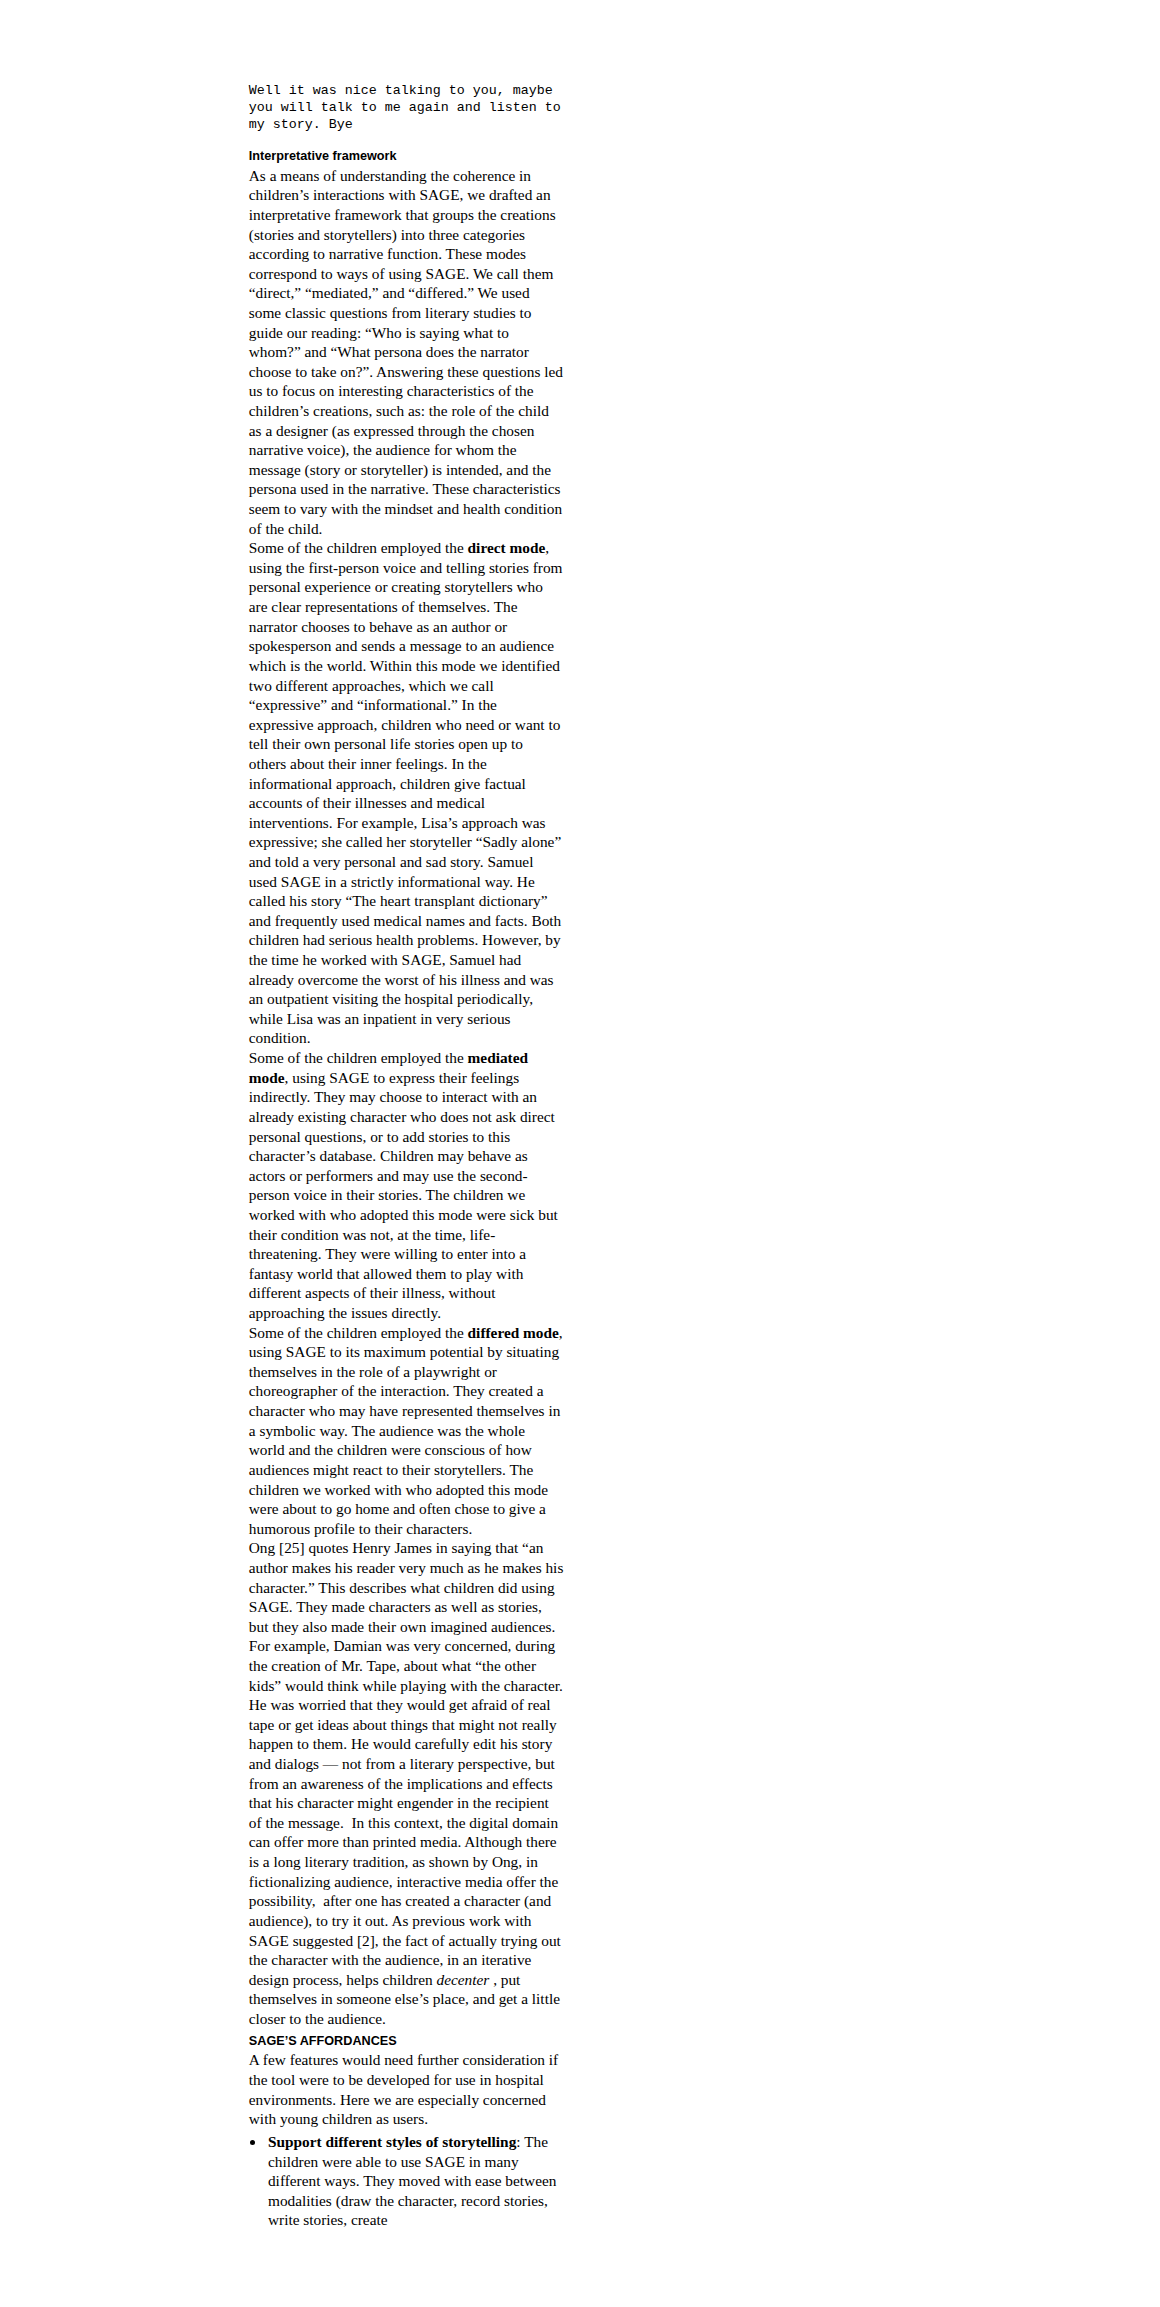Well it was nice talking to you, maybe you will talk to me again and listen to my story. Bye
Interpretative framework
As a means of understanding the coherence in children’s interactions with SAGE, we drafted an interpretative framework that groups the creations (stories and storytellers) into three categories according to narrative function. These modes correspond to ways of using SAGE. We call them “direct,” “mediated,” and “differed.” We used some classic questions from literary studies to guide our reading: “Who is saying what to whom?” and “What persona does the narrator choose to take on?”. Answering these questions led us to focus on interesting characteristics of the children’s creations, such as: the role of the child as a designer (as expressed through the chosen narrative voice), the audience for whom the message (story or storyteller) is intended, and the persona used in the narrative. These characteristics seem to vary with the mindset and health condition of the child.
Some of the children employed the direct mode, using the first-person voice and telling stories from personal experience or creating storytellers who are clear representations of themselves. The narrator chooses to behave as an author or spokesperson and sends a message to an audience which is the world. Within this mode we identified two different approaches, which we call “expressive” and “informational.” In the expressive approach, children who need or want to tell their own personal life stories open up to others about their inner feelings. In the informational approach, children give factual accounts of their illnesses and medical interventions. For example, Lisa’s approach was expressive; she called her storyteller “Sadly alone” and told a very personal and sad story. Samuel used SAGE in a strictly informational way. He called his story “The heart transplant dictionary” and frequently used medical names and facts. Both children had serious health problems. However, by the time he worked with SAGE, Samuel had already overcome the worst of his illness and was an outpatient visiting the hospital periodically, while Lisa was an inpatient in very serious condition.
Some of the children employed the mediated mode, using SAGE to express their feelings indirectly. They may choose to interact with an already existing character who does not ask direct personal questions, or to add stories to this character’s database. Children may behave as actors or performers and may use the second-person voice in their stories. The children we worked with who adopted this mode were sick but their condition was not, at the time, life-threatening. They were willing to enter into a fantasy world that allowed them to play with different aspects of their illness, without approaching the issues directly.
Some of the children employed the differed mode, using SAGE to its maximum potential by situating themselves in the role of a playwright or choreographer of the interaction. They created a character who may have represented themselves in a symbolic way. The audience was the whole world and the children were conscious of how audiences might react to their storytellers. The children we worked with who adopted this mode were about to go home and often chose to give a humorous profile to their characters.
Ong [25] quotes Henry James in saying that “an author makes his reader very much as he makes his character.” This describes what children did using SAGE. They made characters as well as stories, but they also made their own imagined audiences. For example, Damian was very concerned, during the creation of Mr. Tape, about what “the other kids” would think while playing with the character. He was worried that they would get afraid of real tape or get ideas about things that might not really happen to them. He would carefully edit his story and dialogs — not from a literary perspective, but from an awareness of the implications and effects that his character might engender in the recipient of the message. In this context, the digital domain can offer more than printed media. Although there is a long literary tradition, as shown by Ong, in fictionalizing audience, interactive media offer the possibility, after one has created a character (and audience), to try it out. As previous work with SAGE suggested [2], the fact of actually trying out the character with the audience, in an iterative design process, helps children decenter , put themselves in someone else’s place, and get a little closer to the audience.
SAGE’S AFFORDANCES
A few features would need further consideration if the tool were to be developed for use in hospital environments. Here we are especially concerned with young children as users.
Support different styles of storytelling: The children were able to use SAGE in many different ways. They moved with ease between modalities (draw the character, record stories, write stories, create